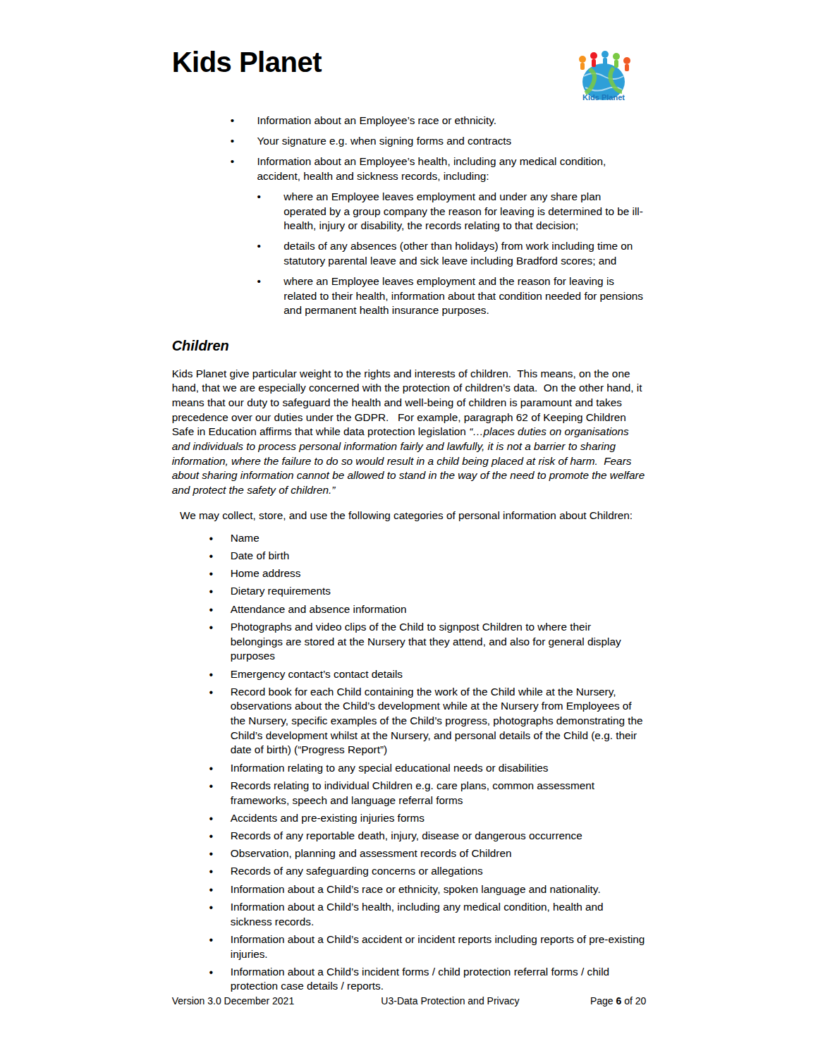Kids Planet
Kids Planet
Information about an Employee’s race or ethnicity.
Your signature e.g. when signing forms and contracts
Information about an Employee’s health, including any medical condition, accident, health and sickness records, including:
where an Employee leaves employment and under any share plan operated by a group company the reason for leaving is determined to be ill-health, injury or disability, the records relating to that decision;
details of any absences (other than holidays) from work including time on statutory parental leave and sick leave including Bradford scores; and
where an Employee leaves employment and the reason for leaving is related to their health, information about that condition needed for pensions and permanent health insurance purposes.
Children
Kids Planet give particular weight to the rights and interests of children. This means, on the one hand, that we are especially concerned with the protection of children’s data. On the other hand, it means that our duty to safeguard the health and well-being of children is paramount and takes precedence over our duties under the GDPR. For example, paragraph 62 of Keeping Children Safe in Education affirms that while data protection legislation “…places duties on organisations and individuals to process personal information fairly and lawfully, it is not a barrier to sharing information, where the failure to do so would result in a child being placed at risk of harm. Fears about sharing information cannot be allowed to stand in the way of the need to promote the welfare and protect the safety of children.”
We may collect, store, and use the following categories of personal information about Children:
Name
Date of birth
Home address
Dietary requirements
Attendance and absence information
Photographs and video clips of the Child to signpost Children to where their belongings are stored at the Nursery that they attend, and also for general display purposes
Emergency contact’s contact details
Record book for each Child containing the work of the Child while at the Nursery, observations about the Child’s development while at the Nursery from Employees of the Nursery, specific examples of the Child’s progress, photographs demonstrating the Child’s development whilst at the Nursery, and personal details of the Child (e.g. their date of birth) (“Progress Report”)
Information relating to any special educational needs or disabilities
Records relating to individual Children e.g. care plans, common assessment frameworks, speech and language referral forms
Accidents and pre-existing injuries forms
Records of any reportable death, injury, disease or dangerous occurrence
Observation, planning and assessment records of Children
Records of any safeguarding concerns or allegations
Information about a Child’s race or ethnicity, spoken language and nationality.
Information about a Child’s health, including any medical condition, health and sickness records.
Information about a Child’s accident or incident reports including reports of pre-existing injuries.
Information about a Child’s incident forms / child protection referral forms / child protection case details / reports.
Version 3.0 December 2021
U3-Data Protection and Privacy
Page 6 of 20